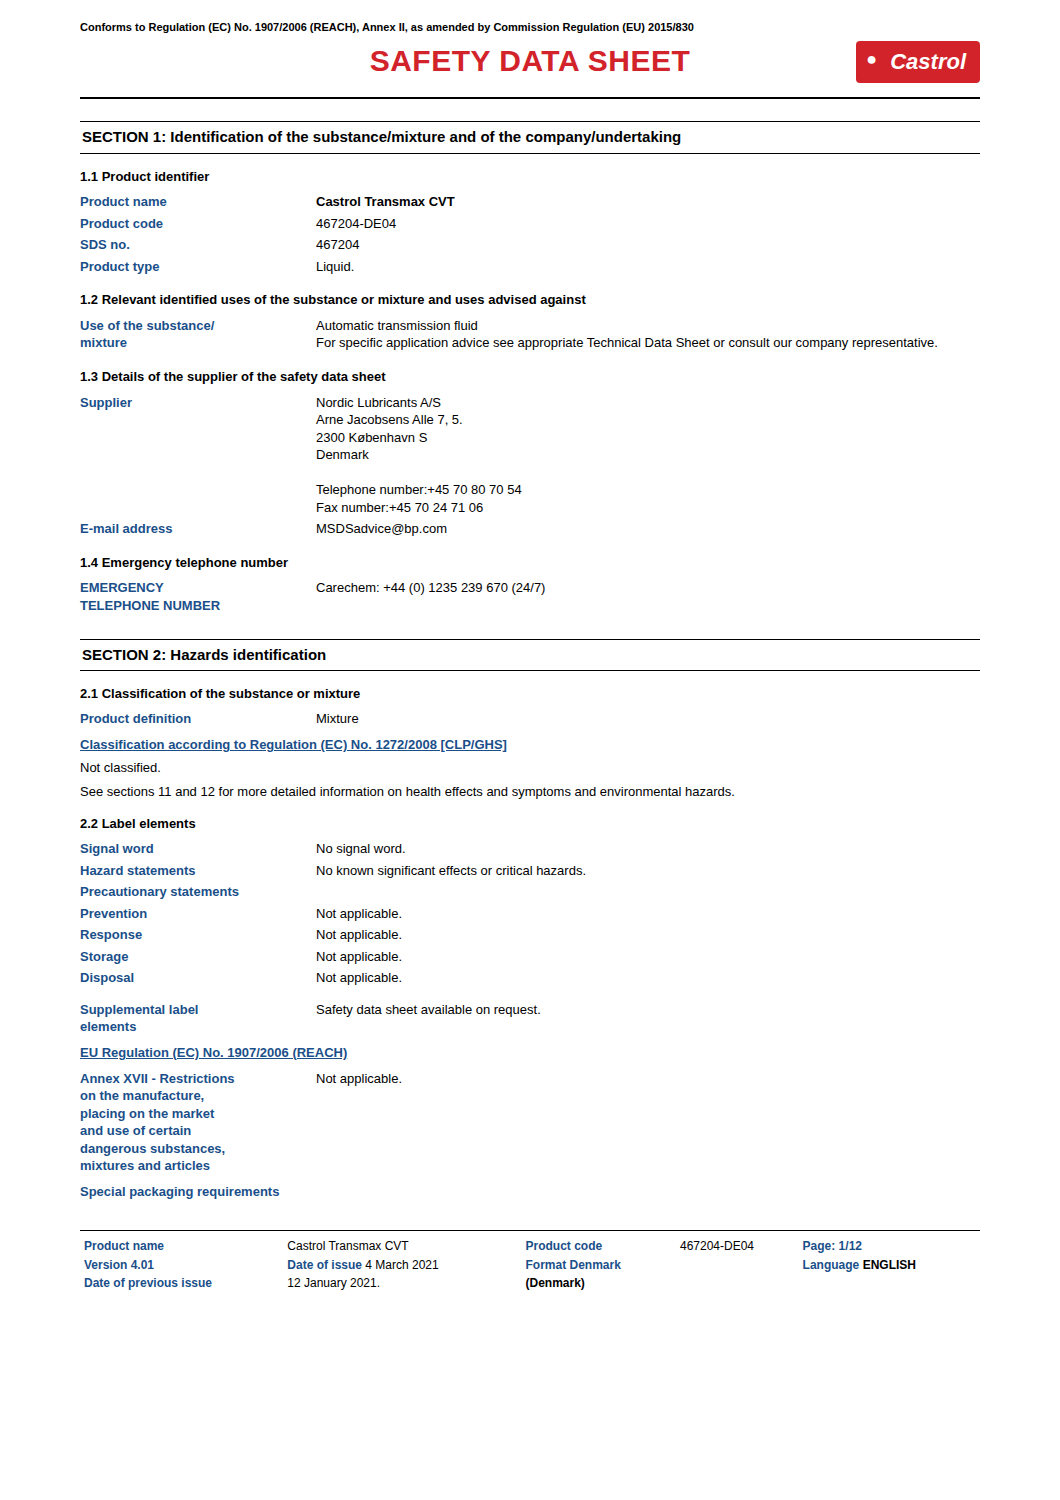Conforms to Regulation (EC) No. 1907/2006 (REACH), Annex II, as amended by Commission Regulation (EU) 2015/830
Castrol
SAFETY DATA SHEET
SECTION 1: Identification of the substance/mixture and of the company/undertaking
1.1 Product identifier
| Product name | Castrol Transmax CVT |
| Product code | 467204-DE04 |
| SDS no. | 467204 |
| Product type | Liquid. |
1.2 Relevant identified uses of the substance or mixture and uses advised against
| Use of the substance/ mixture | Automatic transmission fluid For specific application advice see appropriate Technical Data Sheet or consult our company representative. |
1.3 Details of the supplier of the safety data sheet
| Supplier | Nordic Lubricants A/S Arne Jacobsens Alle 7, 5. 2300 København S Denmark Telephone number:+45 70 80 70 54 Fax number:+45 70 24 71 06 |
| E-mail address | MSDSadvice@bp.com |
1.4 Emergency telephone number
| EMERGENCY TELEPHONE NUMBER | Carechem: +44 (0) 1235 239 670 (24/7) |
SECTION 2: Hazards identification
2.1 Classification of the substance or mixture
| Product definition | Mixture |
Classification according to Regulation (EC) No. 1272/2008 [CLP/GHS]
Not classified.
See sections 11 and 12 for more detailed information on health effects and symptoms and environmental hazards.
2.2 Label elements
| Signal word | No signal word. |
| Hazard statements | No known significant effects or critical hazards. |
| Precautionary statements | |
| Prevention | Not applicable. |
| Response | Not applicable. |
| Storage | Not applicable. |
| Disposal | Not applicable. |
| Supplemental label elements | Safety data sheet available on request. |
EU Regulation (EC) No. 1907/2006 (REACH)
| Annex XVII - Restrictions on the manufacture, placing on the market and use of certain dangerous substances, mixtures and articles | Not applicable. |
Special packaging requirements
| Product name | Castrol Transmax CVT | Product code | 467204-DE04 | Page: 1/12 |
| Version 4.01 | Date of issue 4 March 2021 | Format Denmark | | Language ENGLISH |
| Date of previous issue | 12 January 2021. | (Denmark) | | |